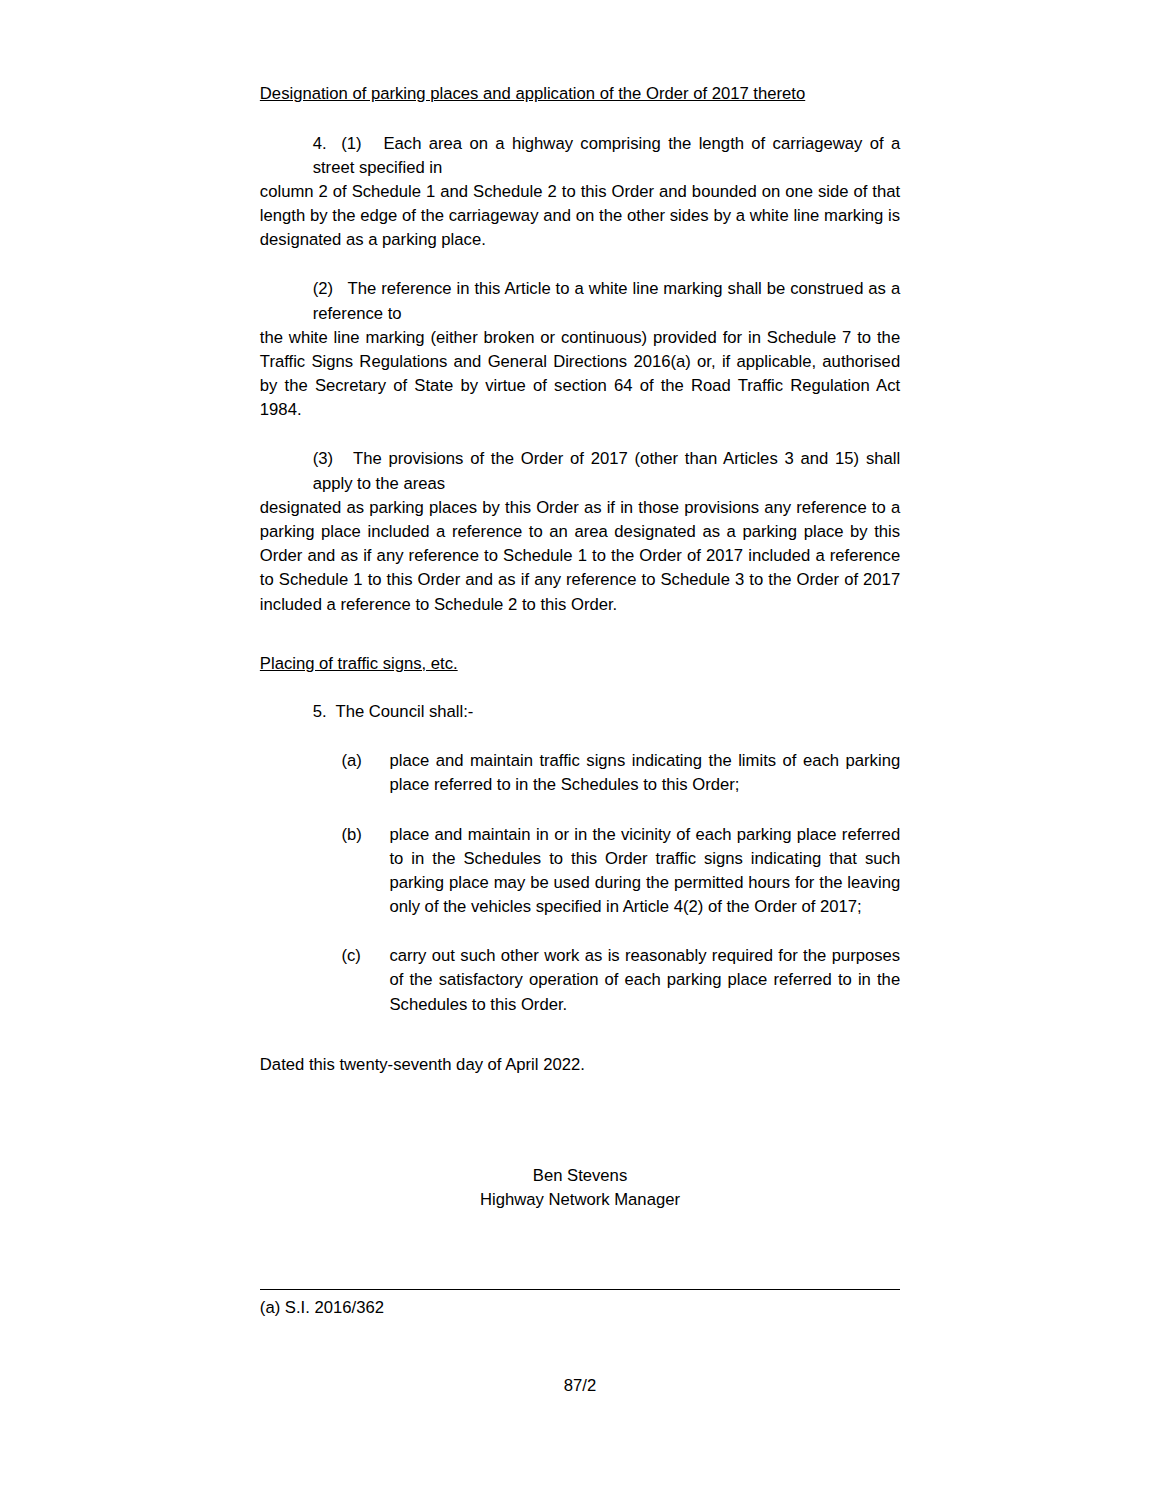Designation of parking places and application of the Order of 2017 thereto
4. (1) Each area on a highway comprising the length of carriageway of a street specified in column 2 of Schedule 1 and Schedule 2 to this Order and bounded on one side of that length by the edge of the carriageway and on the other sides by a white line marking is designated as a parking place.
(2) The reference in this Article to a white line marking shall be construed as a reference to the white line marking (either broken or continuous) provided for in Schedule 7 to the Traffic Signs Regulations and General Directions 2016(a) or, if applicable, authorised by the Secretary of State by virtue of section 64 of the Road Traffic Regulation Act 1984.
(3) The provisions of the Order of 2017 (other than Articles 3 and 15) shall apply to the areas designated as parking places by this Order as if in those provisions any reference to a parking place included a reference to an area designated as a parking place by this Order and as if any reference to Schedule 1 to the Order of 2017 included a reference to Schedule 1 to this Order and as if any reference to Schedule 3 to the Order of 2017 included a reference to Schedule 2 to this Order.
Placing of traffic signs, etc.
5. The Council shall:-
(a) place and maintain traffic signs indicating the limits of each parking place referred to in the Schedules to this Order;
(b) place and maintain in or in the vicinity of each parking place referred to in the Schedules to this Order traffic signs indicating that such parking place may be used during the permitted hours for the leaving only of the vehicles specified in Article 4(2) of the Order of 2017;
(c) carry out such other work as is reasonably required for the purposes of the satisfactory operation of each parking place referred to in the Schedules to this Order.
Dated this twenty-seventh day of April 2022.
Ben Stevens
Highway Network Manager
(a) S.I. 2016/362
87/2